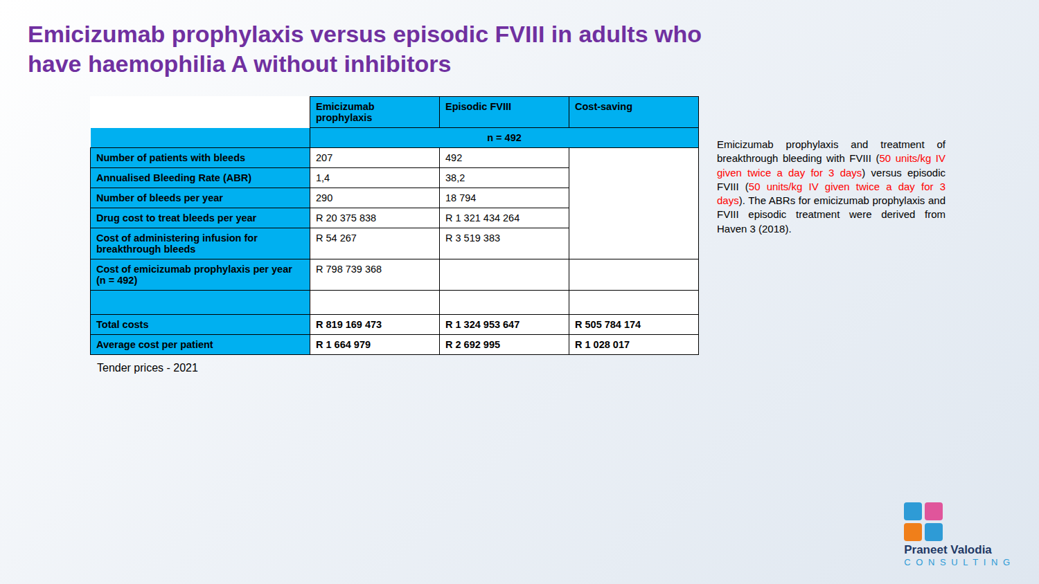Emicizumab prophylaxis versus episodic FVIII in adults who have haemophilia A without inhibitors
| | Emicizumab prophylaxis | Episodic FVIII | Cost-saving |
| | n = 492 |
| Number of patients with bleeds | 207 | 492 | |
| Annualised Bleeding Rate (ABR) | 1,4 | 38,2 |
| Number of bleeds per year | 290 | 18 794 |
| Drug cost to treat bleeds per year | R 20 375 838 | R 1 321 434 264 |
| Cost of administering infusion for breakthrough bleeds | R 54 267 | R 3 519 383 |
| Cost of emicizumab prophylaxis per year (n = 492) | R 798 739 368 | | |
| Total costs | R 819 169 473 | R 1 324 953 647 | R 505 784 174 |
| Average cost per patient | R 1 664 979 | R 2 692 995 | R 1 028 017 |
Emicizumab prophylaxis and treatment of breakthrough bleeding with FVIII (50 units/kg IV given twice a day for 3 days) versus episodic FVIII (50 units/kg IV given twice a day for 3 days). The ABRs for emicizumab prophylaxis and FVIII episodic treatment were derived from Haven 3 (2018).
Tender prices - 2021
Praneet Valodia
C O N S U L T I N G